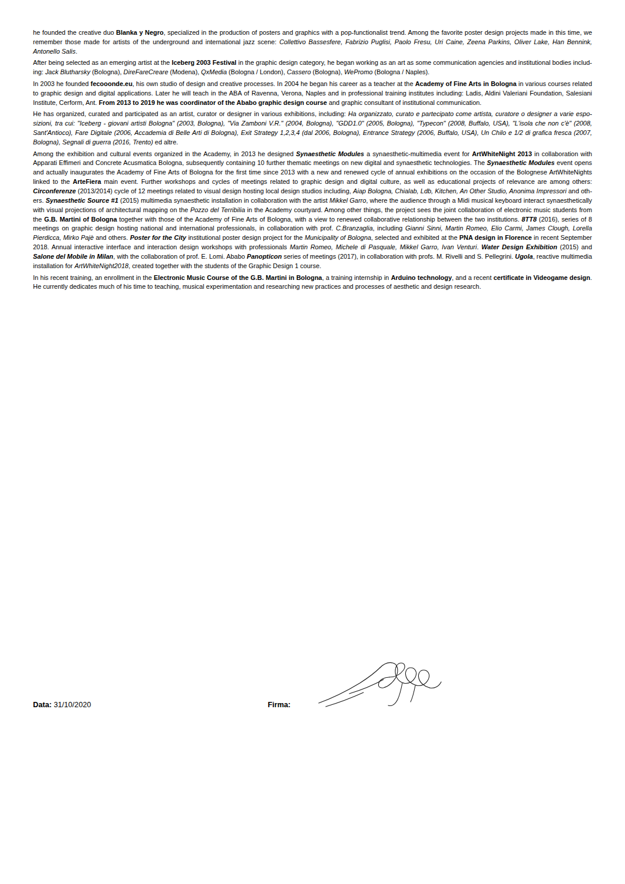he founded the creative duo Blanka y Negro, specialized in the production of posters and graphics with a pop-functionalist trend. Among the favorite poster design projects made in this time, we remember those made for artists of the underground and international jazz scene: Collettivo Bassesfere, Fabrizio Puglisi, Paolo Fresu, Uri Caine, Zeena Parkins, Oliver Lake, Han Bennink, Antonello Salis.
After being selected as an emerging artist at the Iceberg 2003 Festival in the graphic design category, he began working as an art as some communication agencies and institutional bodies including: Jack Blutharsky (Bologna), DireFareCreare (Modena), QxMedia (Bologna / London), Cassero (Bologna), WePromo (Bologna / Naples).
In 2003 he founded fecooonde.eu, his own studio of design and creative processes. In 2004 he began his career as a teacher at the Academy of Fine Arts in Bologna in various courses related to graphic design and digital applications. Later he will teach in the ABA of Ravenna, Verona, Naples and in professional training institutes including: Ladis, Aldini Valeriani Foundation, Salesiani Institute, Cerform, Ant. From 2013 to 2019 he was coordinator of the Ababo graphic design course and graphic consultant of institutional communication.
He has organized, curated and participated as an artist, curator or designer in various exhibitions, including: Ha organizzato, curato e partecipato come artista, curatore o designer a varie esposizioni, tra cui: "Iceberg - giovani artisti Bologna" (2003, Bologna), "Via Zamboni V.R." (2004, Bologna), "GDD1.0" (2005, Bologna), "Typecon" (2008, Buffalo, USA), "L'isola che non c'è" (2008, Sant'Antioco), Fare Digitale (2006, Accademia di Belle Arti di Bologna), Exit Strategy 1,2,3,4 (dal 2006, Bologna), Entrance Strategy (2006, Buffalo, USA), Un Chilo e 1/2 di grafica fresca (2007, Bologna), Segnali di guerra (2016, Trento) ed altre.
Among the exhibition and cultural events organized in the Academy, in 2013 he designed Synaesthetic Modules a synaesthetic-multimedia event for ArtWhiteNight 2013 in collaboration with Apparati Effimeri and Concrete Acusmatica Bologna, subsequently containing 10 further thematic meetings on new digital and synaesthetic technologies. The Synaesthetic Modules event opens and actually inaugurates the Academy of Fine Arts of Bologna for the first time since 2013 with a new and renewed cycle of annual exhibitions on the occasion of the Bolognese ArtWhiteNights linked to the ArteFiera main event. Further workshops and cycles of meetings related to graphic design and digital culture, as well as educational projects of relevance are among others: Circonferenze (2013/2014) cycle of 12 meetings related to visual design hosting local design studios including, Aiap Bologna, Chialab, Ldb, Kitchen, An Other Studio, Anonima Impressori and others. Synaesthetic Source #1 (2015) multimedia synaesthetic installation in collaboration with the artist Mikkel Garro, where the audience through a Midi musical keyboard interact synaesthetically with visual projections of architectural mapping on the Pozzo del Terribilia in the Academy courtyard. Among other things, the project sees the joint collaboration of electronic music students from the G.B. Martini of Bologna together with those of the Academy of Fine Arts of Bologna, with a view to renewed collaborative relationship between the two institutions. 8TT8 (2016), series of 8 meetings on graphic design hosting national and international professionals, in collaboration with prof. C.Branzaglia, including Gianni Sinni, Martin Romeo, Elio Carmi, James Clough, Lorella Pierdicca, Mirko Pajè and others. Poster for the City institutional poster design project for the Municipality of Bologna, selected and exhibited at the PNA design in Florence in recent September 2018. Annual interactive interface and interaction design workshops with professionals Martin Romeo, Michele di Pasquale, Mikkel Garro, Ivan Venturi. Water Design Exhibition (2015) and Salone del Mobile in Milan, with the collaboration of prof. E. Lomi. Ababo Panopticon series of meetings (2017), in collaboration with profs. M. Rivelli and S. Pellegrini. Ugola, reactive multimedia installation for ArtWhiteNight2018, created together with the students of the Graphic Design 1 course.
In his recent training, an enrollment in the Electronic Music Course of the G.B. Martini in Bologna, a training internship in Arduino technology, and a recent certificate in Videogame design. He currently dedicates much of his time to teaching, musical experimentation and researching new practices and processes of aesthetic and design research.
Data: 31/10/2020
Firma: